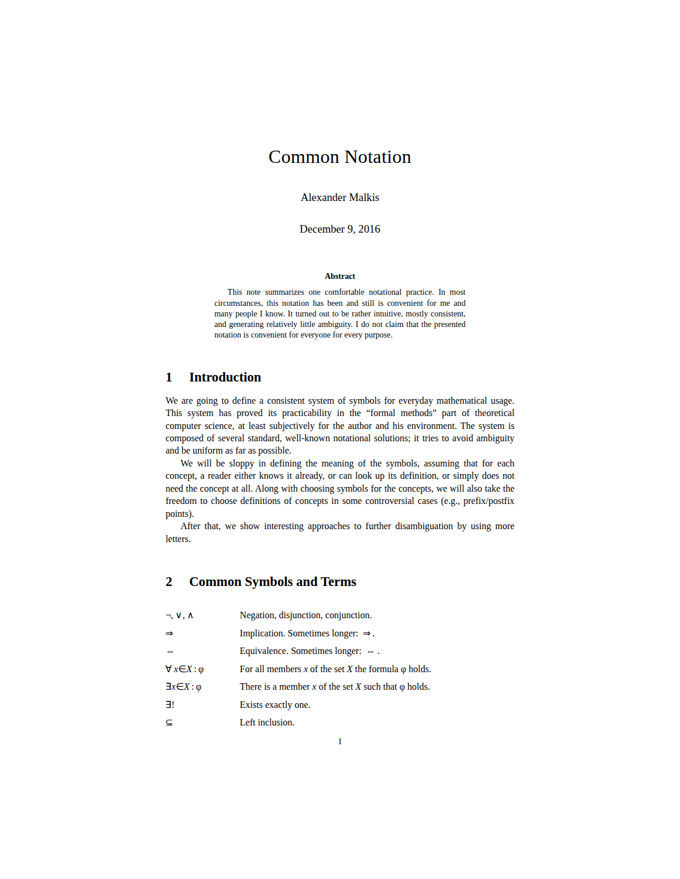Common Notation
Alexander Malkis
December 9, 2016
Abstract
This note summarizes one comfortable notational practice. In most circumstances, this notation has been and still is convenient for me and many people I know. It turned out to be rather intuitive, mostly consistent, and generating relatively little ambiguity. I do not claim that the presented notation is convenient for everyone for every purpose.
1 Introduction
We are going to define a consistent system of symbols for everyday mathematical usage. This system has proved its practicability in the “formal methods” part of theoretical computer science, at least subjectively for the author and his environment. The system is composed of several standard, well-known notational solutions; it tries to avoid ambiguity and be uniform as far as possible.
We will be sloppy in defining the meaning of the symbols, assuming that for each concept, a reader either knows it already, or can look up its definition, or simply does not need the concept at all. Along with choosing symbols for the concepts, we will also take the freedom to choose definitions of concepts in some controversial cases (e.g., prefix/postfix points).
After that, we show interesting approaches to further disambiguation by using more letters.
2 Common Symbols and Terms
| ¬ , ∨ , ∧ | Negation, disjunction, conjunction. |
| ⇒ | Implication. Sometimes longer: ⇒ . |
| ⇔ | Equivalence. Sometimes longer: ⇔ . |
| ∀ x ∈ X : φ | For all members x of the set X the formula φ holds. |
| ∃ x ∈ X : φ | There is a member x of the set X such that φ holds. |
| ∃! | Exists exactly one. |
| ⊆ | Left inclusion. |
1